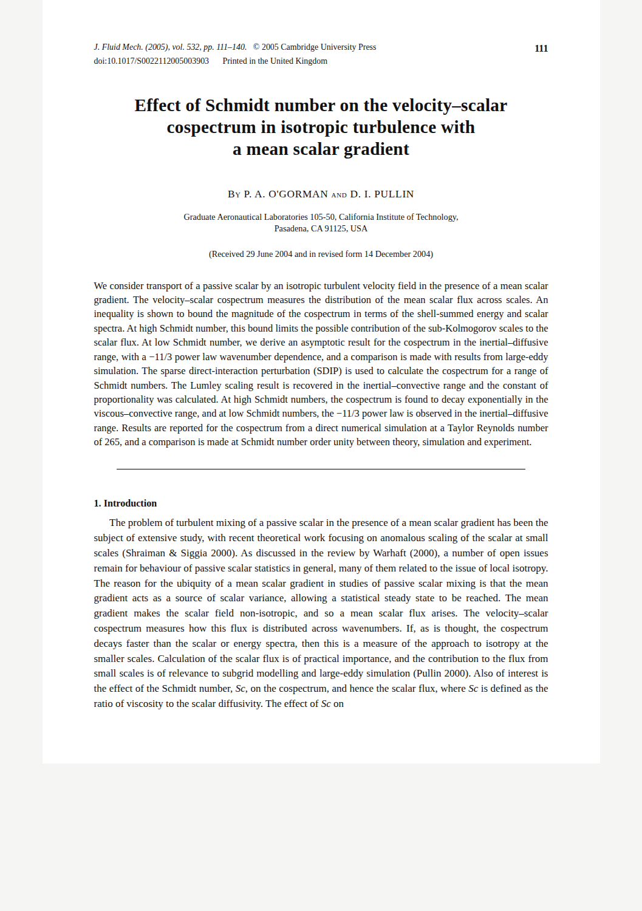111
J. Fluid Mech. (2005), vol. 532, pp. 111–140. © 2005 Cambridge University Press
doi:10.1017/S0022112005003903Printed in the United Kingdom
Effect of Schmidt number on the velocity–scalar
cospectrum in isotropic turbulence with
a mean scalar gradient
By P. A. O'GORMAN and D. I. PULLIN
Graduate Aeronautical Laboratories 105-50, California Institute of Technology,
Pasadena, CA 91125, USA
(Received 29 June 2004 and in revised form 14 December 2004)
We consider transport of a passive scalar by an isotropic turbulent velocity field in the presence of a mean scalar gradient. The velocity–scalar cospectrum measures the distribution of the mean scalar flux across scales. An inequality is shown to bound the magnitude of the cospectrum in terms of the shell-summed energy and scalar spectra. At high Schmidt number, this bound limits the possible contribution of the sub-Kolmogorov scales to the scalar flux. At low Schmidt number, we derive an asymptotic result for the cospectrum in the inertial–diffusive range, with a −11/3 power law wavenumber dependence, and a comparison is made with results from large-eddy simulation. The sparse direct-interaction perturbation (SDIP) is used to calculate the cospectrum for a range of Schmidt numbers. The Lumley scaling result is recovered in the inertial–convective range and the constant of proportionality was calculated. At high Schmidt numbers, the cospectrum is found to decay exponentially in the viscous–convective range, and at low Schmidt numbers, the −11/3 power law is observed in the inertial–diffusive range. Results are reported for the cospectrum from a direct numerical simulation at a Taylor Reynolds number of 265, and a comparison is made at Schmidt number order unity between theory, simulation and experiment.
1. Introduction
The problem of turbulent mixing of a passive scalar in the presence of a mean scalar gradient has been the subject of extensive study, with recent theoretical work focusing on anomalous scaling of the scalar at small scales (Shraiman & Siggia 2000). As discussed in the review by Warhaft (2000), a number of open issues remain for behaviour of passive scalar statistics in general, many of them related to the issue of local isotropy. The reason for the ubiquity of a mean scalar gradient in studies of passive scalar mixing is that the mean gradient acts as a source of scalar variance, allowing a statistical steady state to be reached. The mean gradient makes the scalar field non-isotropic, and so a mean scalar flux arises. The velocity–scalar cospectrum measures how this flux is distributed across wavenumbers. If, as is thought, the cospectrum decays faster than the scalar or energy spectra, then this is a measure of the approach to isotropy at the smaller scales. Calculation of the scalar flux is of practical importance, and the contribution to the flux from small scales is of relevance to subgrid modelling and large-eddy simulation (Pullin 2000). Also of interest is the effect of the Schmidt number, Sc, on the cospectrum, and hence the scalar flux, where Sc is defined as the ratio of viscosity to the scalar diffusivity. The effect of Sc on